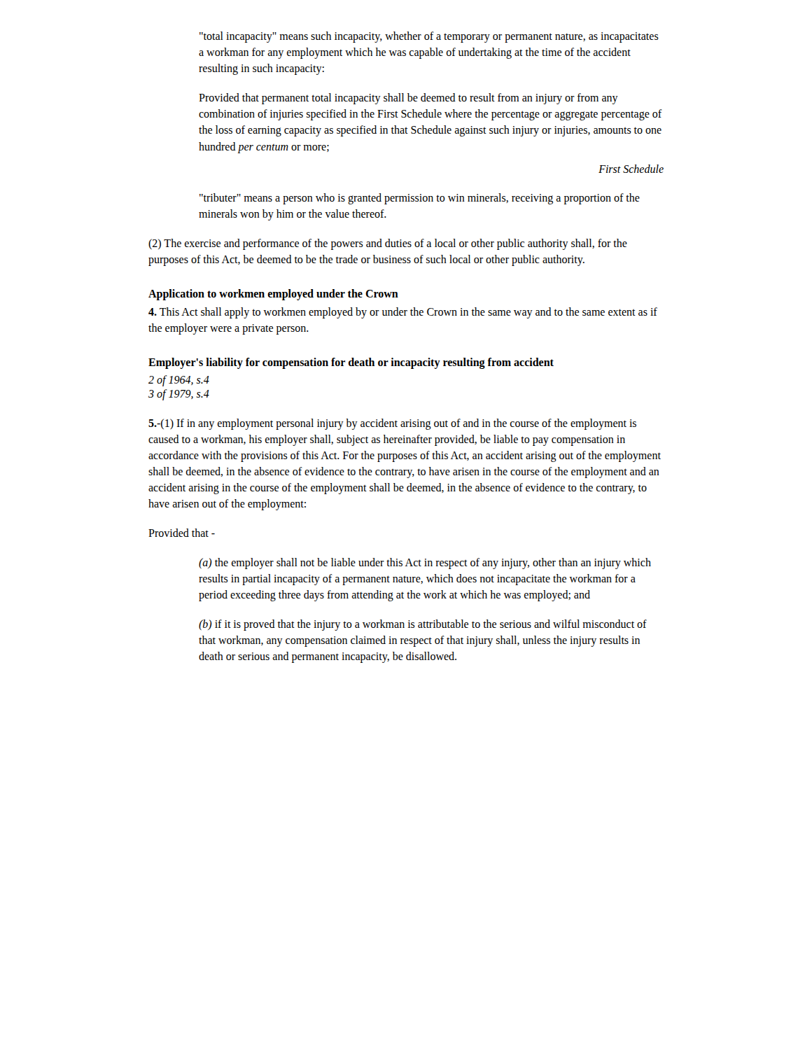"total incapacity" means such incapacity, whether of a temporary or permanent nature, as incapacitates a workman for any employment which he was capable of undertaking at the time of the accident resulting in such incapacity:
Provided that permanent total incapacity shall be deemed to result from an injury or from any combination of injuries specified in the First Schedule where the percentage or aggregate percentage of the loss of earning capacity as specified in that Schedule against such injury or injuries, amounts to one hundred per centum or more;
First Schedule
"tributer" means a person who is granted permission to win minerals, receiving a proportion of the minerals won by him or the value thereof.
(2) The exercise and performance of the powers and duties of a local or other public authority shall, for the purposes of this Act, be deemed to be the trade or business of such local or other public authority.
Application to workmen employed under the Crown
4. This Act shall apply to workmen employed by or under the Crown in the same way and to the same extent as if the employer were a private person.
Employer's liability for compensation for death or incapacity resulting from accident
2 of 1964, s.4
3 of 1979, s.4
5.-(1) If in any employment personal injury by accident arising out of and in the course of the employment is caused to a workman, his employer shall, subject as hereinafter provided, be liable to pay compensation in accordance with the provisions of this Act. For the purposes of this Act, an accident arising out of the employment shall be deemed, in the absence of evidence to the contrary, to have arisen in the course of the employment and an accident arising in the course of the employment shall be deemed, in the absence of evidence to the contrary, to have arisen out of the employment:
Provided that -
(a) the employer shall not be liable under this Act in respect of any injury, other than an injury which results in partial incapacity of a permanent nature, which does not incapacitate the workman for a period exceeding three days from attending at the work at which he was employed; and
(b) if it is proved that the injury to a workman is attributable to the serious and wilful misconduct of that workman, any compensation claimed in respect of that injury shall, unless the injury results in death or serious and permanent incapacity, be disallowed.